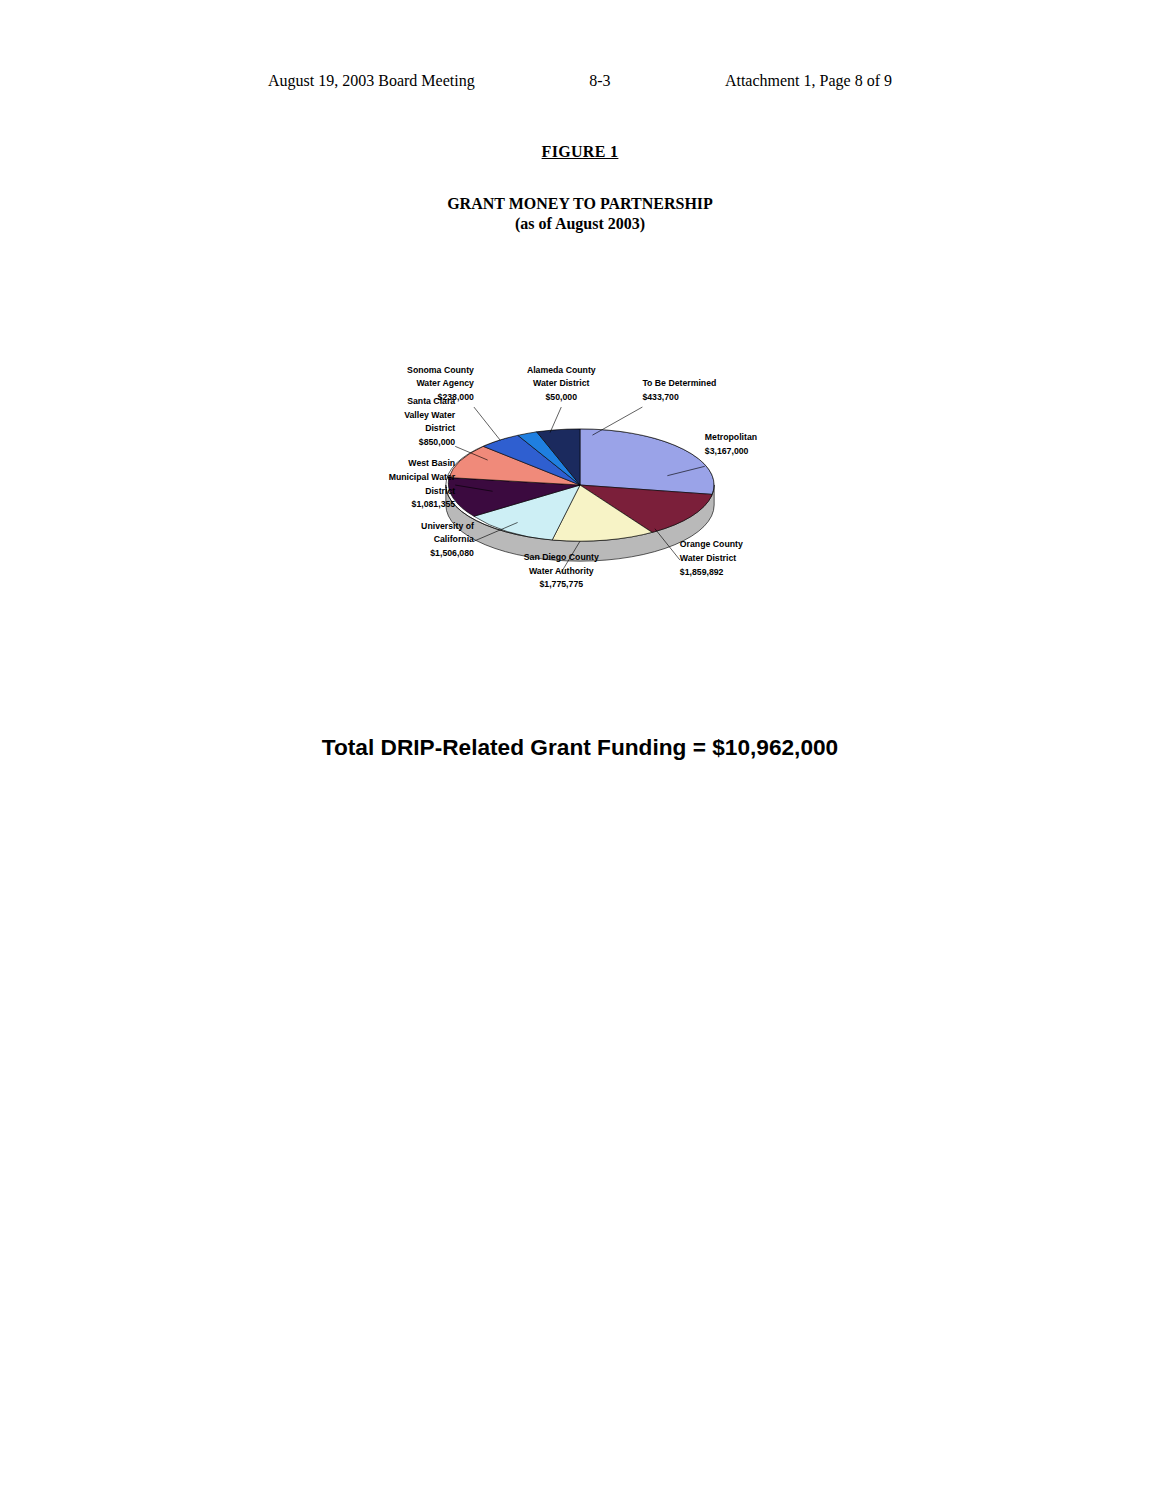August 19, 2003 Board Meeting
8-3
Attachment 1, Page 8 of 9
FIGURE 1
GRANT MONEY TO PARTNERSHIP
(as of August 2003)
Sonoma County Water Agency $238,000 Alameda County Water District $50,000 To Be Determined $433,700 Santa Clara Valley Water District $850,000 West Basin Municipal Water District $1,081,355 University of California $1,506,080 San Diego County Water Authority $1,775,775 Orange County Water District $1,859,892 Metropolitan $3,167,000
Total DRIP-Related Grant Funding = $10,962,000